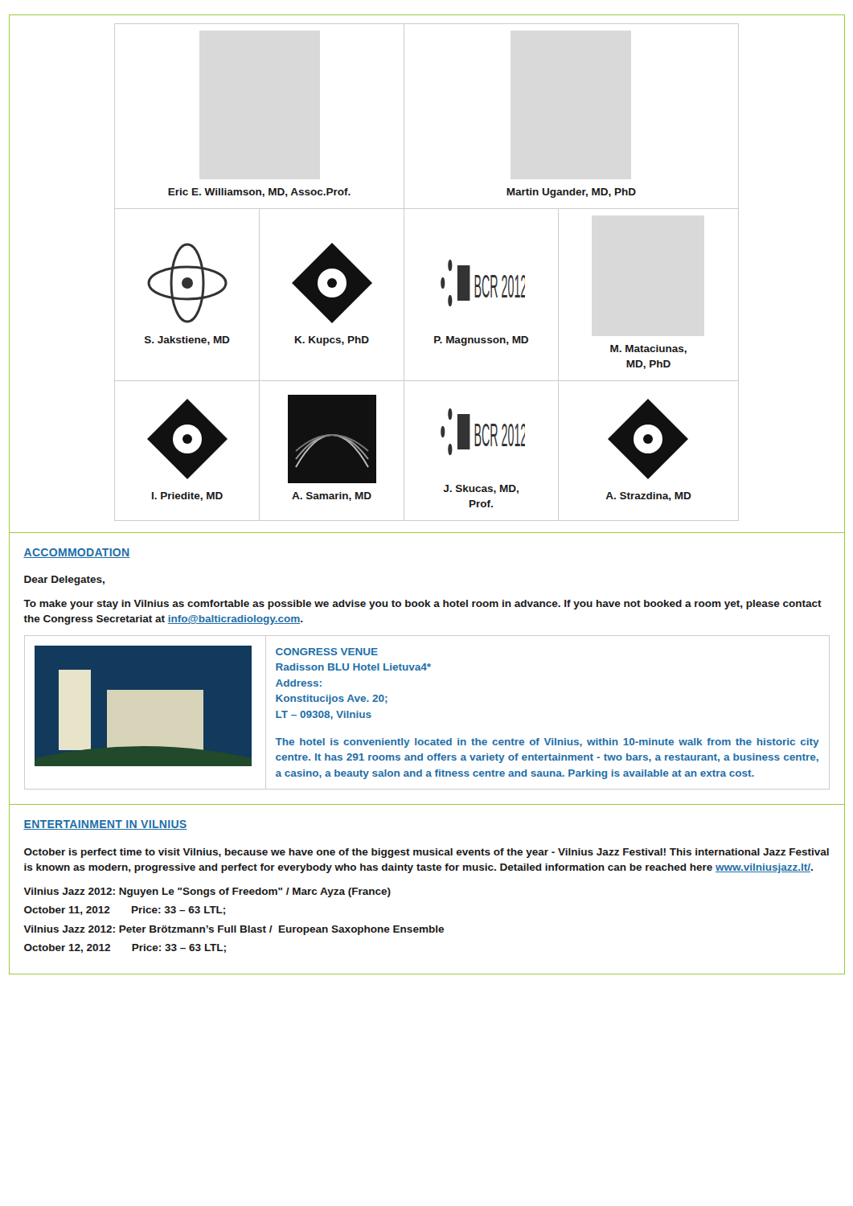| Eric E. Williamson, MD, Assoc.Prof. | Martin Ugander, MD, PhD |
| S. Jakstiene, MD | K. Kupcs, PhD | P. Magnusson, MD | M. Mataciunas, MD, PhD |
| I. Priedite, MD | A. Samarin, MD | J. Skucas, MD, Prof. | A. Strazdina, MD |
ACCOMMODATION
Dear Delegates,
To make your stay in Vilnius as comfortable as possible we advise you to book a hotel room in advance. If you have not booked a room yet, please contact the Congress Secretariat at info@balticradiology.com.
| | CONGRESS VENUE Radisson BLU Hotel Lietuva4* Address: Konstitucijos Ave. 20; LT – 09308, Vilnius The hotel is conveniently located in the centre of Vilnius, within 10-minute walk from the historic city centre. It has 291 rooms and offers a variety of entertainment - two bars, a restaurant, a business centre, a casino, a beauty salon and a fitness centre and sauna. Parking is available at an extra cost. |
ENTERTAINMENT IN VILNIUS
October is perfect time to visit Vilnius, because we have one of the biggest musical events of the year - Vilnius Jazz Festival! This international Jazz Festival is known as modern, progressive and perfect for everybody who has dainty taste for music. Detailed information can be reached here www.vilniusjazz.lt/.
Vilnius Jazz 2012: Nguyen Le "Songs of Freedom" / Marc Ayza (France)
October 11, 2012 Price: 33 – 63 LTL;
Vilnius Jazz 2012: Peter Brötzmann’s Full Blast / European Saxophone Ensemble
October 12, 2012 Price: 33 – 63 LTL;